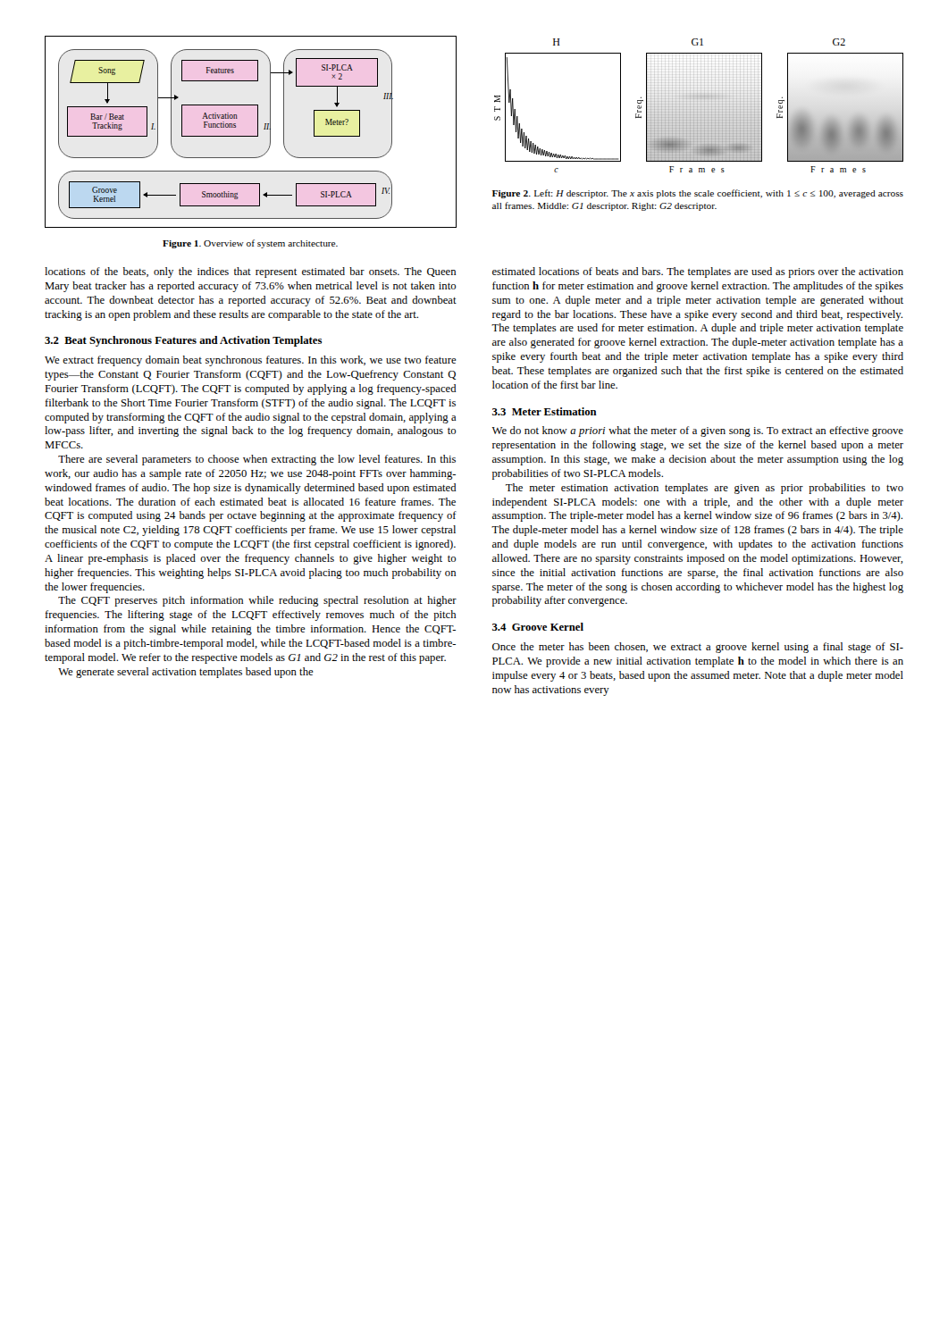Song
Bar / Beat
Tracking
I.
Features
Activation
Functions
II.
SI-PLCA
× 2
Meter?
III.
Groove
Kernel
Smoothing
SI-PLCA
IV.
Figure 1. Overview of system architecture.
H
S T M
c
G1
Freq.
F r a m e s
G2
Freq.
F r a m e s
Figure 2. Left: H descriptor. The x axis plots the scale coefficient, with 1 ≤ c ≤ 100, averaged across all frames. Middle: G1 descriptor. Right: G2 descriptor.
locations of the beats, only the indices that represent estimated bar onsets. The Queen Mary beat tracker has a reported accuracy of 73.6% when metrical level is not taken into account. The downbeat detector has a reported accuracy of 52.6%. Beat and downbeat tracking is an open problem and these results are comparable to the state of the art.
3.2 Beat Synchronous Features and Activation Templates
We extract frequency domain beat synchronous features. In this work, we use two feature types—the Constant Q Fourier Transform (CQFT) and the Low-Quefrency Constant Q Fourier Transform (LCQFT). The CQFT is computed by applying a log frequency-spaced filterbank to the Short Time Fourier Transform (STFT) of the audio signal. The LCQFT is computed by transforming the CQFT of the audio signal to the cepstral domain, applying a low-pass lifter, and inverting the signal back to the log frequency domain, analogous to MFCCs.
There are several parameters to choose when extracting the low level features. In this work, our audio has a sample rate of 22050 Hz; we use 2048-point FFTs over hamming-windowed frames of audio. The hop size is dynamically determined based upon estimated beat locations. The duration of each estimated beat is allocated 16 feature frames. The CQFT is computed using 24 bands per octave beginning at the approximate frequency of the musical note C2, yielding 178 CQFT coefficients per frame. We use 15 lower cepstral coefficients of the CQFT to compute the LCQFT (the first cepstral coefficient is ignored). A linear pre-emphasis is placed over the frequency channels to give higher weight to higher frequencies. This weighting helps SI-PLCA avoid placing too much probability on the lower frequencies.
The CQFT preserves pitch information while reducing spectral resolution at higher frequencies. The liftering stage of the LCQFT effectively removes much of the pitch information from the signal while retaining the timbre information. Hence the CQFT-based model is a pitch-timbre-temporal model, while the LCQFT-based model is a timbre-temporal model. We refer to the respective models as G1 and G2 in the rest of this paper.
We generate several activation templates based upon the
estimated locations of beats and bars. The templates are used as priors over the activation function h for meter estimation and groove kernel extraction. The amplitudes of the spikes sum to one. A duple meter and a triple meter activation temple are generated without regard to the bar locations. These have a spike every second and third beat, respectively. The templates are used for meter estimation. A duple and triple meter activation template are also generated for groove kernel extraction. The duple-meter activation template has a spike every fourth beat and the triple meter activation template has a spike every third beat. These templates are organized such that the first spike is centered on the estimated location of the first bar line.
3.3 Meter Estimation
We do not know a priori what the meter of a given song is. To extract an effective groove representation in the following stage, we set the size of the kernel based upon a meter assumption. In this stage, we make a decision about the meter assumption using the log probabilities of two SI-PLCA models.
The meter estimation activation templates are given as prior probabilities to two independent SI-PLCA models: one with a triple, and the other with a duple meter assumption. The triple-meter model has a kernel window size of 96 frames (2 bars in 3/4). The duple-meter model has a kernel window size of 128 frames (2 bars in 4/4). The triple and duple models are run until convergence, with updates to the activation functions allowed. There are no sparsity constraints imposed on the model optimizations. However, since the initial activation functions are sparse, the final activation functions are also sparse. The meter of the song is chosen according to whichever model has the highest log probability after convergence.
3.4 Groove Kernel
Once the meter has been chosen, we extract a groove kernel using a final stage of SI-PLCA. We provide a new initial activation template h to the model in which there is an impulse every 4 or 3 beats, based upon the assumed meter. Note that a duple meter model now has activations every